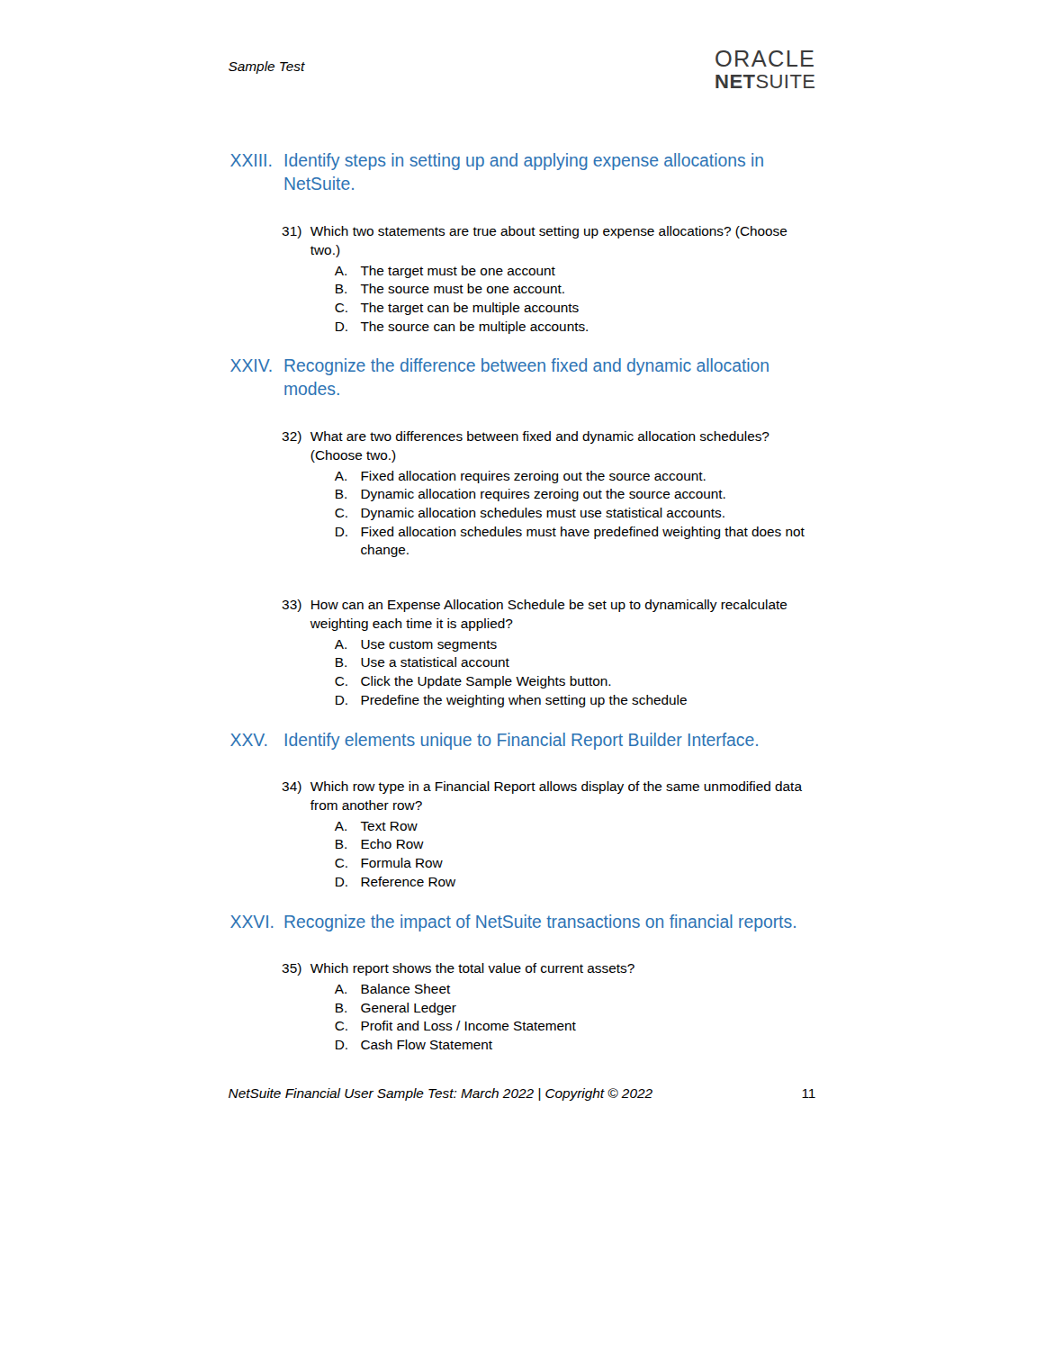Sample Test
ORACLE
NET SUITE
XXIII. Identify steps in setting up and applying expense allocations in NetSuite.
31)
Which two statements are true about setting up expense allocations? (Choose two.)
A. The target must be one account
B. The source must be one account.
C. The target can be multiple accounts
D. The source can be multiple accounts.
XXIV. Recognize the difference between fixed and dynamic allocation modes.
32)
What are two differences between fixed and dynamic allocation schedules? (Choose two.)
A. Fixed allocation requires zeroing out the source account.
B. Dynamic allocation requires zeroing out the source account.
C. Dynamic allocation schedules must use statistical accounts.
D. Fixed allocation schedules must have predefined weighting that does not change.
33)
How can an Expense Allocation Schedule be set up to dynamically recalculate weighting each time it is applied?
A. Use custom segments
B. Use a statistical account
C. Click the Update Sample Weights button.
D. Predefine the weighting when setting up the schedule
XXV. Identify elements unique to Financial Report Builder Interface.
34)
Which row type in a Financial Report allows display of the same unmodified data from another row?
A. Text Row
B. Echo Row
C. Formula Row
D. Reference Row
XXVI. Recognize the impact of NetSuite transactions on financial reports.
35)
Which report shows the total value of current assets?
A. Balance Sheet
B. General Ledger
C. Profit and Loss / Income Statement
D. Cash Flow Statement
NetSuite Financial User Sample Test: March 2022 | Copyright © 2022
11